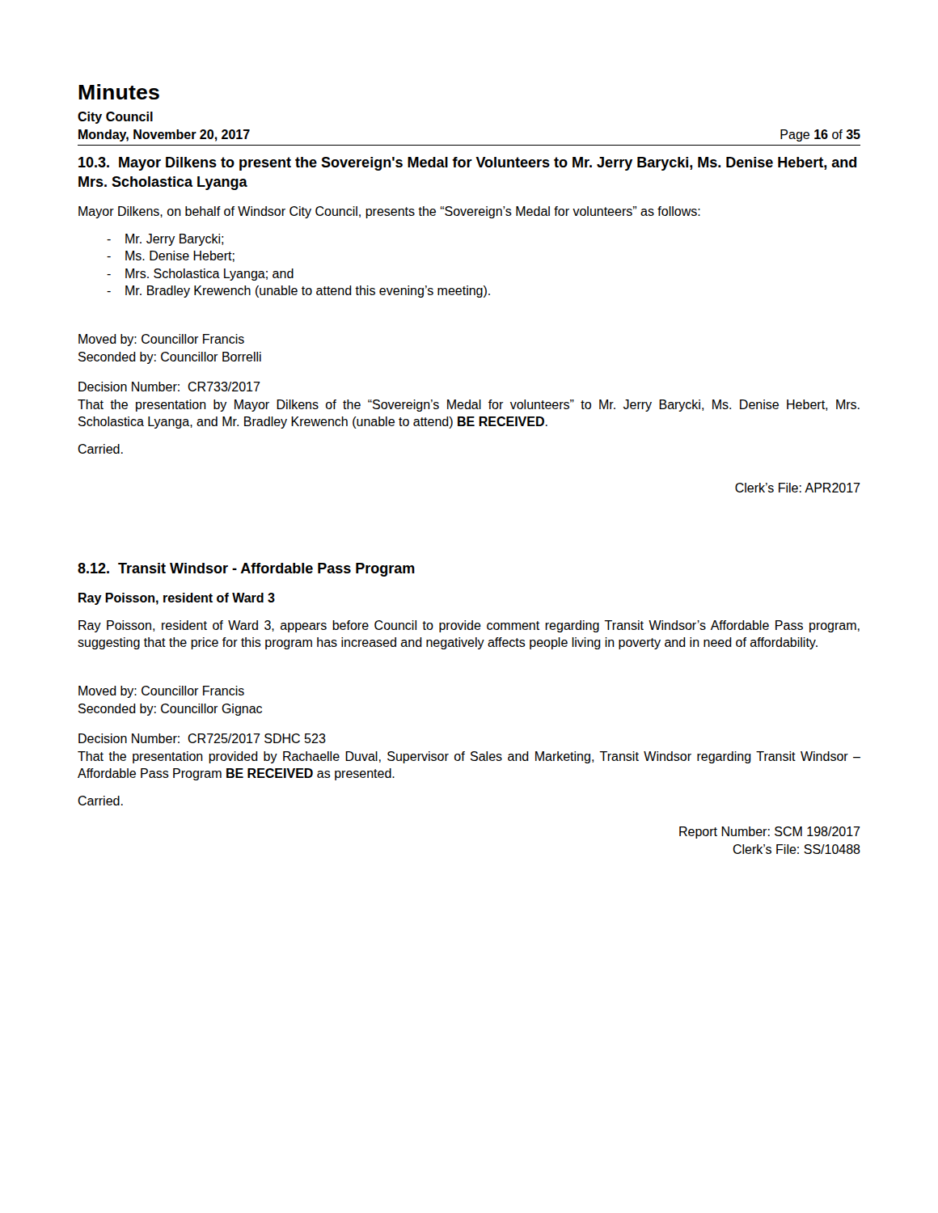Minutes
City Council
Monday, November 20, 2017 Page 16 of 35
10.3. Mayor Dilkens to present the Sovereign's Medal for Volunteers to Mr. Jerry Barycki, Ms. Denise Hebert, and Mrs. Scholastica Lyanga
Mayor Dilkens, on behalf of Windsor City Council, presents the “Sovereign’s Medal for volunteers” as follows:
Mr. Jerry Barycki;
Ms. Denise Hebert;
Mrs. Scholastica Lyanga; and
Mr. Bradley Krewench (unable to attend this evening’s meeting).
Moved by: Councillor Francis
Seconded by: Councillor Borrelli
Decision Number: CR733/2017
That the presentation by Mayor Dilkens of the “Sovereign’s Medal for volunteers” to Mr. Jerry Barycki, Ms. Denise Hebert, Mrs. Scholastica Lyanga, and Mr. Bradley Krewench (unable to attend) BE RECEIVED.
Carried.
Clerk’s File: APR2017
8.12. Transit Windsor - Affordable Pass Program
Ray Poisson, resident of Ward 3
Ray Poisson, resident of Ward 3, appears before Council to provide comment regarding Transit Windsor’s Affordable Pass program, suggesting that the price for this program has increased and negatively affects people living in poverty and in need of affordability.
Moved by: Councillor Francis
Seconded by: Councillor Gignac
Decision Number: CR725/2017 SDHC 523
That the presentation provided by Rachaelle Duval, Supervisor of Sales and Marketing, Transit Windsor regarding Transit Windsor – Affordable Pass Program BE RECEIVED as presented.
Carried.
Report Number: SCM 198/2017
Clerk’s File: SS/10488